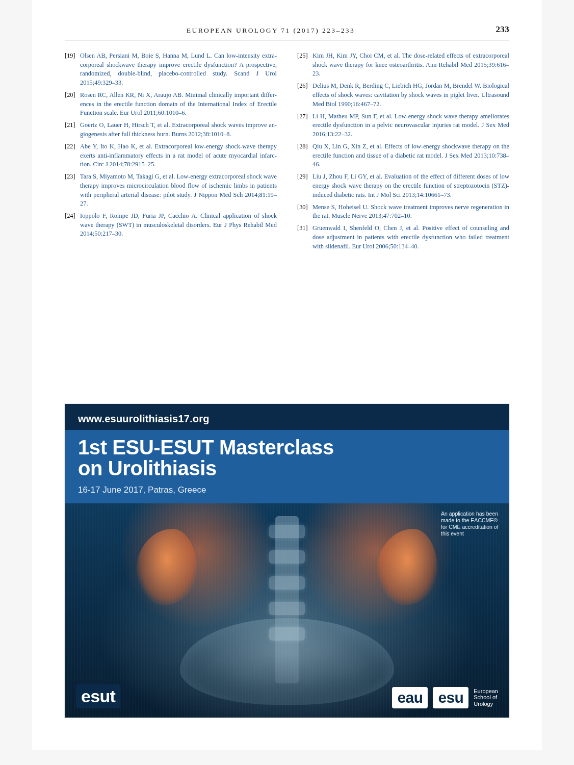European Urology 71 (2017) 223–233
233
[19] Olsen AB, Persiani M, Boie S, Hanna M, Lund L. Can low-intensity extracorporeal shockwave therapy improve erectile dysfunction? A prospective, randomized, double-blind, placebo-controlled study. Scand J Urol 2015;49:329–33.
[20] Rosen RC, Allen KR, Ni X, Araujo AB. Minimal clinically important differences in the erectile function domain of the International Index of Erectile Function scale. Eur Urol 2011;60:1010–6.
[21] Goertz O, Lauer H, Hirsch T, et al. Extracorporeal shock waves improve angiogenesis after full thickness burn. Burns 2012;38:1010–8.
[22] Abe Y, Ito K, Hao K, et al. Extracorporeal low-energy shock-wave therapy exerts anti-inflammatory effects in a rat model of acute myocardial infarction. Circ J 2014;78:2915–25.
[23] Tara S, Miyamoto M, Takagi G, et al. Low-energy extracorporeal shock wave therapy improves microcirculation blood flow of ischemic limbs in patients with peripheral arterial disease: pilot study. J Nippon Med Sch 2014;81:19–27.
[24] Ioppolo F, Rompe JD, Furia JP, Cacchio A. Clinical application of shock wave therapy (SWT) in musculoskeletal disorders. Eur J Phys Rehabil Med 2014;50:217–30.
[25] Kim JH, Kim JY, Choi CM, et al. The dose-related effects of extracorporeal shock wave therapy for knee osteoarthritis. Ann Rehabil Med 2015;39:616–23.
[26] Delius M, Denk R, Berding C, Liebich HG, Jordan M, Brendel W. Biological effects of shock waves: cavitation by shock waves in piglet liver. Ultrasound Med Biol 1990;16:467–72.
[27] Li H, Matheu MP, Sun F, et al. Low-energy shock wave therapy ameliorates erectile dysfunction in a pelvic neurovascular injuries rat model. J Sex Med 2016;13:22–32.
[28] Qiu X, Lin G, Xin Z, et al. Effects of low-energy shockwave therapy on the erectile function and tissue of a diabetic rat model. J Sex Med 2013;10:738–46.
[29] Liu J, Zhou F, Li GY, et al. Evaluation of the effect of different doses of low energy shock wave therapy on the erectile function of streptozotocin (STZ)-induced diabetic rats. Int J Mol Sci 2013;14:10661–73.
[30] Mense S, Hoheisel U. Shock wave treatment improves nerve regeneration in the rat. Muscle Nerve 2013;47:702–10.
[31] Gruenwald I, Shenfeld O, Chen J, et al. Positive effect of counseling and dose adjustment in patients with erectile dysfunction who failed treatment with sildenafil. Eur Urol 2006;50:134–40.
www.esuurolithiasis17.org
1st ESU-ESUT Masterclass on Urolithiasis
16-17 June 2017, Patras, Greece
An application has been made to the EACCME® for CME accreditation of this event
esut
eau
esu
European
School of
Urology